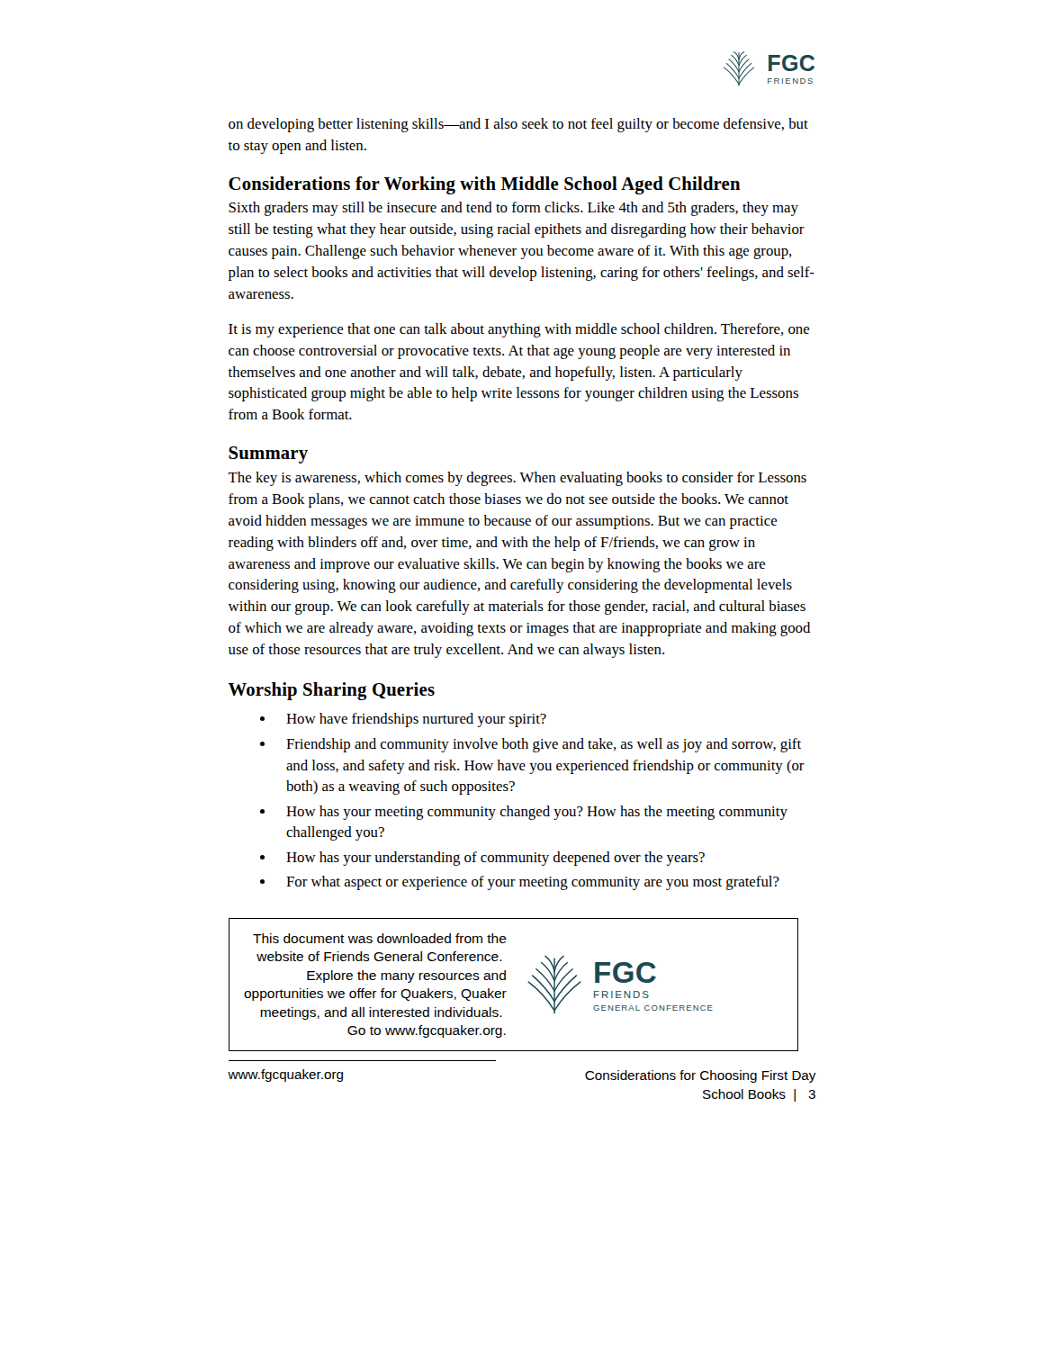FGC FRIENDS
on developing better listening skills—and I also seek to not feel guilty or become defensive, but to stay open and listen.
Considerations for Working with Middle School Aged Children
Sixth graders may still be insecure and tend to form clicks. Like 4th and 5th graders, they may still be testing what they hear outside, using racial epithets and disregarding how their behavior causes pain. Challenge such behavior whenever you become aware of it. With this age group, plan to select books and activities that will develop listening, caring for others' feelings, and self-awareness.
It is my experience that one can talk about anything with middle school children. Therefore, one can choose controversial or provocative texts. At that age young people are very interested in themselves and one another and will talk, debate, and hopefully, listen. A particularly sophisticated group might be able to help write lessons for younger children using the Lessons from a Book format.
Summary
The key is awareness, which comes by degrees. When evaluating books to consider for Lessons from a Book plans, we cannot catch those biases we do not see outside the books. We cannot avoid hidden messages we are immune to because of our assumptions. But we can practice reading with blinders off and, over time, and with the help of F/friends, we can grow in awareness and improve our evaluative skills. We can begin by knowing the books we are considering using, knowing our audience, and carefully considering the developmental levels within our group. We can look carefully at materials for those gender, racial, and cultural biases of which we are already aware, avoiding texts or images that are inappropriate and making good use of those resources that are truly excellent. And we can always listen.
Worship Sharing Queries
How have friendships nurtured your spirit?
Friendship and community involve both give and take, as well as joy and sorrow, gift and loss, and safety and risk. How have you experienced friendship or community (or both) as a weaving of such opposites?
How has your meeting community changed you? How has the meeting community challenged you?
How has your understanding of community deepened over the years?
For what aspect or experience of your meeting community are you most grateful?
This document was downloaded from the website of Friends General Conference. Explore the many resources and opportunities we offer for Quakers, Quaker meetings, and all interested individuals. Go to www.fgcquaker.org.
FGC FRIENDS GENERAL CONFERENCE
www.fgcquaker.org
Considerations for Choosing First Day
School Books | 3